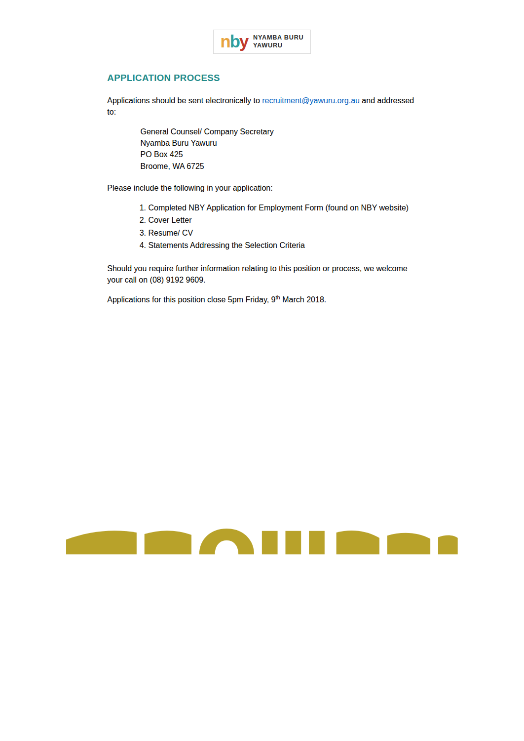nby 
NYAMBA BURU
YAWURU
APPLICATION PROCESS
Applications should be sent electronically to recruitment@yawuru.org.au and addressed to:
General Counsel/ Company Secretary
Nyamba Buru Yawuru
PO Box 425
Broome, WA 6725
Please include the following in your application:
Completed NBY Application for Employment Form (found on NBY website)
Cover Letter
Resume/ CV
Statements Addressing the Selection Criteria
Should you require further information relating to this position or process, we welcome your call on (08) 9192 9609.
Applications for this position close 5pm Friday, 9th March 2018.